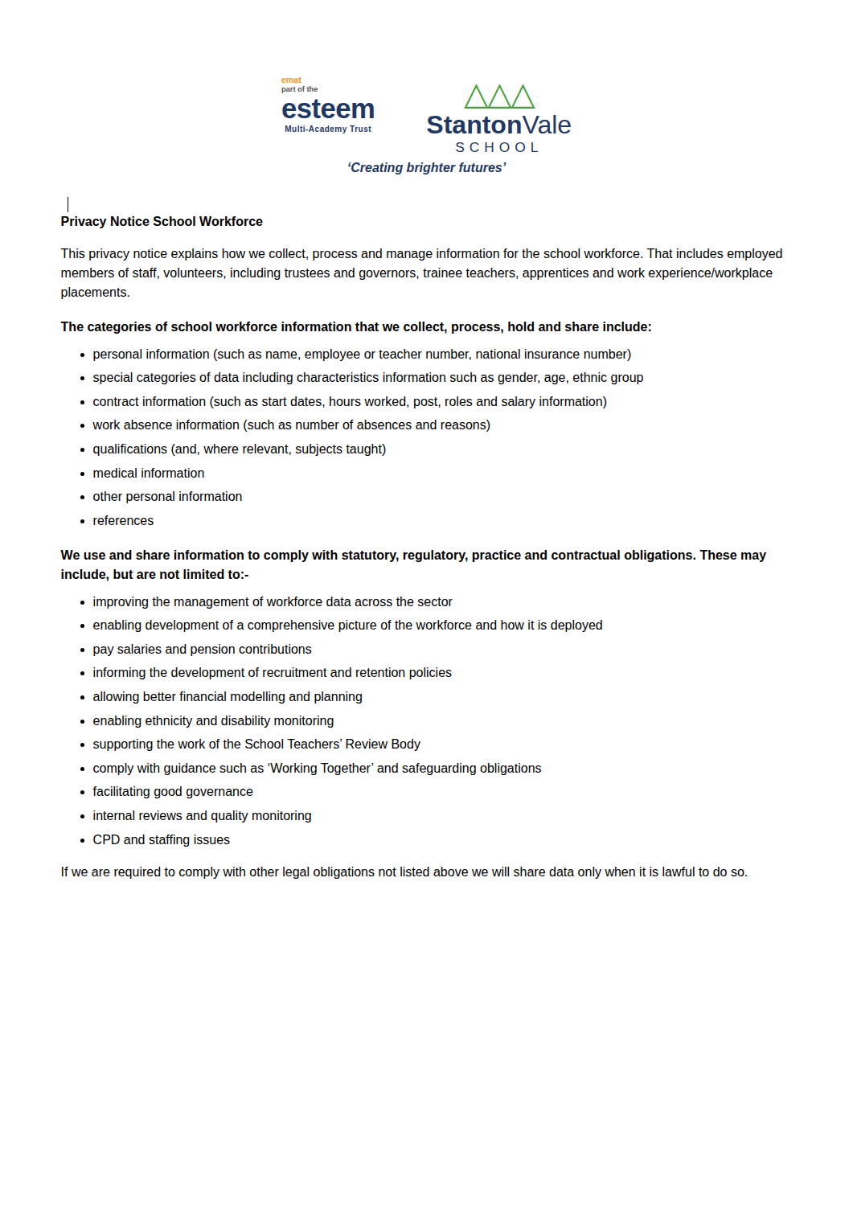emat part of the esteem Multi-Academy Trust
△△△ Stanton Vale SCHOOL
‘Creating brighter futures’
Privacy Notice School Workforce
This privacy notice explains how we collect, process and manage information for the school workforce. That includes employed members of staff, volunteers, including trustees and governors, trainee teachers, apprentices and work experience/workplace placements.
The categories of school workforce information that we collect, process, hold and share include:
personal information (such as name, employee or teacher number, national insurance number)
special categories of data including characteristics information such as gender, age, ethnic group
contract information (such as start dates, hours worked, post, roles and salary information)
work absence information (such as number of absences and reasons)
qualifications (and, where relevant, subjects taught)
medical information
other personal information
references
We use and share information to comply with statutory, regulatory, practice and contractual obligations. These may include, but are not limited to:-
improving the management of workforce data across the sector
enabling development of a comprehensive picture of the workforce and how it is deployed
pay salaries and pension contributions
informing the development of recruitment and retention policies
allowing better financial modelling and planning
enabling ethnicity and disability monitoring
supporting the work of the School Teachers’ Review Body
comply with guidance such as ‘Working Together’ and safeguarding obligations
facilitating good governance
internal reviews and quality monitoring
CPD and staffing issues
If we are required to comply with other legal obligations not listed above we will share data only when it is lawful to do so.